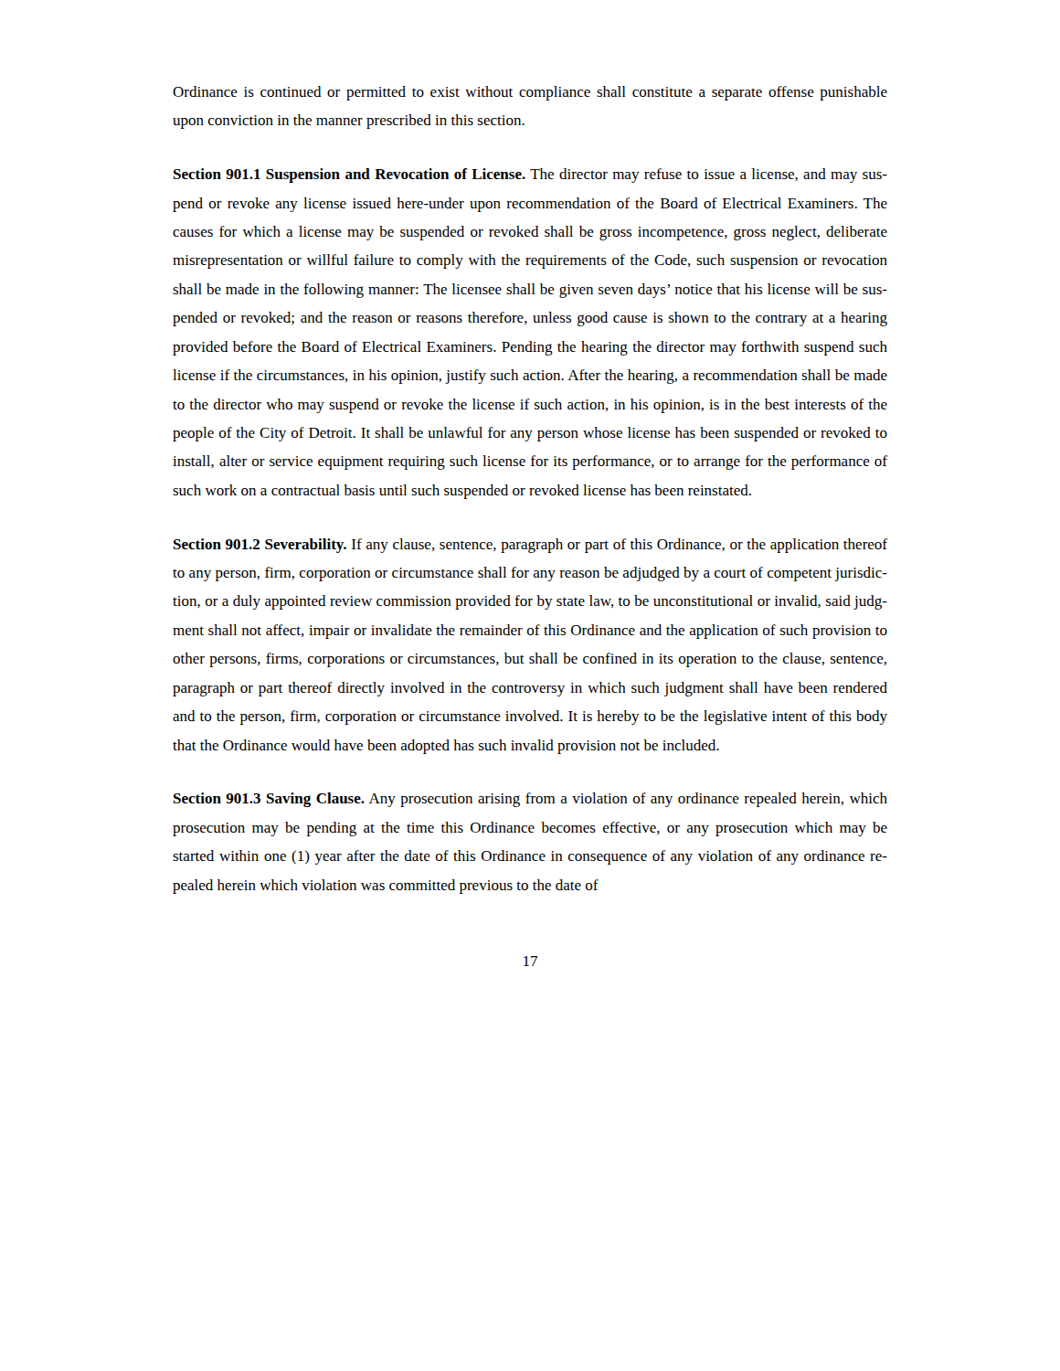Ordinance is continued or permitted to exist without compliance shall constitute a separate offense punishable upon conviction in the manner prescribed in this section.
Section 901.1 Suspension and Revocation of License. The director may refuse to issue a license, and may suspend or revoke any license issued here-under upon recommendation of the Board of Electrical Examiners. The causes for which a license may be suspended or revoked shall be gross incompetence, gross neglect, deliberate misrepresentation or willful failure to comply with the requirements of the Code, such suspension or revocation shall be made in the following manner: The licensee shall be given seven days’ notice that his license will be suspended or revoked; and the reason or reasons therefore, unless good cause is shown to the contrary at a hearing provided before the Board of Electrical Examiners. Pending the hearing the director may forthwith suspend such license if the circumstances, in his opinion, justify such action. After the hearing, a recommendation shall be made to the director who may suspend or revoke the license if such action, in his opinion, is in the best interests of the people of the City of Detroit. It shall be unlawful for any person whose license has been suspended or revoked to install, alter or service equipment requiring such license for its performance, or to arrange for the performance of such work on a contractual basis until such suspended or revoked license has been reinstated.
Section 901.2 Severability. If any clause, sentence, paragraph or part of this Ordinance, or the application thereof to any person, firm, corporation or circumstance shall for any reason be adjudged by a court of competent jurisdiction, or a duly appointed review commission provided for by state law, to be unconstitutional or invalid, said judgment shall not affect, impair or invalidate the remainder of this Ordinance and the application of such provision to other persons, firms, corporations or circumstances, but shall be confined in its operation to the clause, sentence, paragraph or part thereof directly involved in the controversy in which such judgment shall have been rendered and to the person, firm, corporation or circumstance involved. It is hereby to be the legislative intent of this body that the Ordinance would have been adopted has such invalid provision not be included.
Section 901.3 Saving Clause. Any prosecution arising from a violation of any ordinance repealed herein, which prosecution may be pending at the time this Ordinance becomes effective, or any prosecution which may be started within one (1) year after the date of this Ordinance in consequence of any violation of any ordinance repealed herein which violation was committed previous to the date of
17